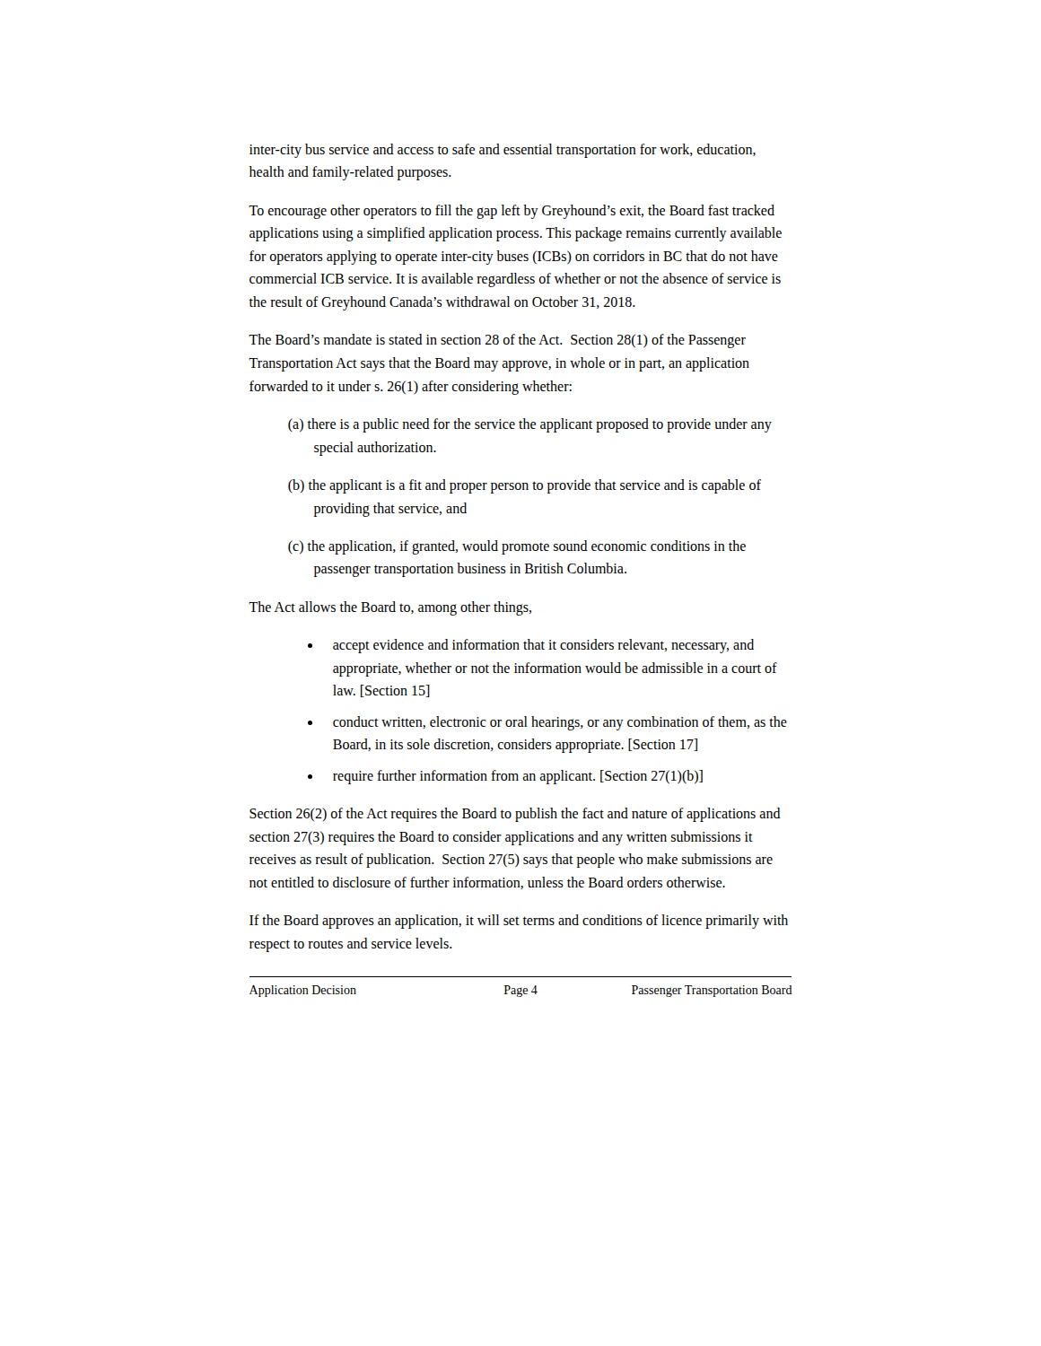inter-city bus service and access to safe and essential transportation for work, education, health and family-related purposes.
To encourage other operators to fill the gap left by Greyhound’s exit, the Board fast tracked applications using a simplified application process. This package remains currently available for operators applying to operate inter-city buses (ICBs) on corridors in BC that do not have commercial ICB service. It is available regardless of whether or not the absence of service is the result of Greyhound Canada’s withdrawal on October 31, 2018.
The Board’s mandate is stated in section 28 of the Act. Section 28(1) of the Passenger Transportation Act says that the Board may approve, in whole or in part, an application forwarded to it under s. 26(1) after considering whether:
(a) there is a public need for the service the applicant proposed to provide under any special authorization.
(b) the applicant is a fit and proper person to provide that service and is capable of providing that service, and
(c) the application, if granted, would promote sound economic conditions in the passenger transportation business in British Columbia.
The Act allows the Board to, among other things,
accept evidence and information that it considers relevant, necessary, and appropriate, whether or not the information would be admissible in a court of law. [Section 15]
conduct written, electronic or oral hearings, or any combination of them, as the Board, in its sole discretion, considers appropriate. [Section 17]
require further information from an applicant. [Section 27(1)(b)]
Section 26(2) of the Act requires the Board to publish the fact and nature of applications and section 27(3) requires the Board to consider applications and any written submissions it receives as result of publication. Section 27(5) says that people who make submissions are not entitled to disclosure of further information, unless the Board orders otherwise.
If the Board approves an application, it will set terms and conditions of licence primarily with respect to routes and service levels.
Application Decision Page 4 Passenger Transportation Board